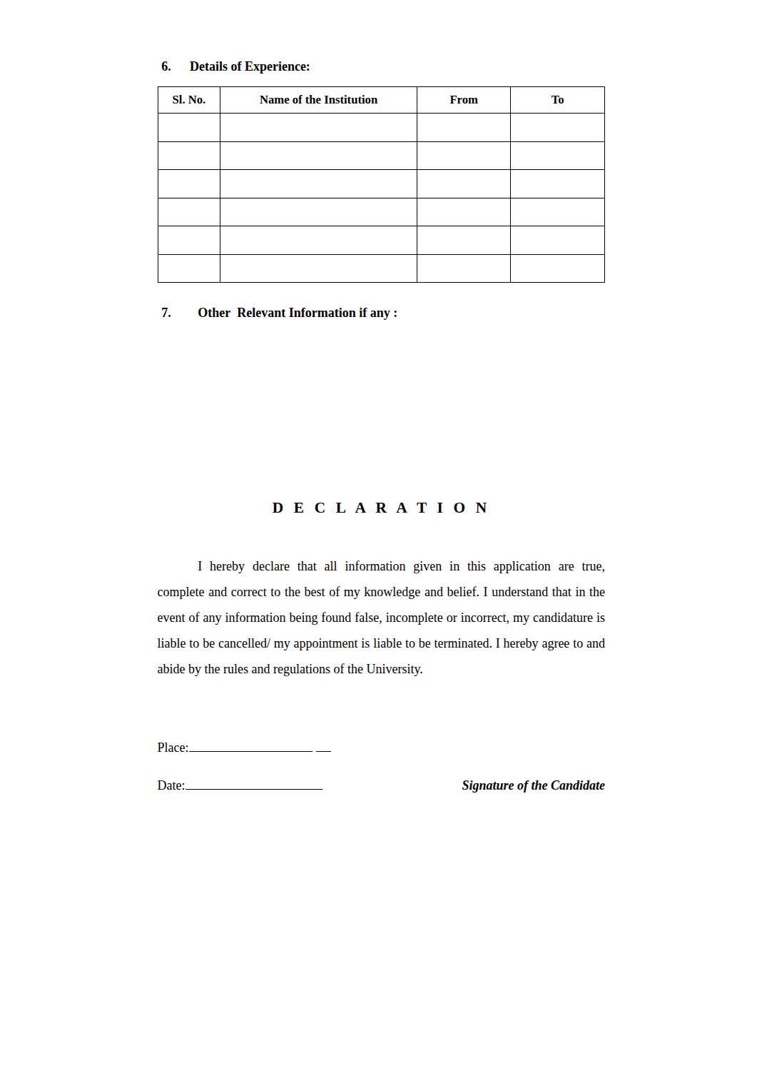6. Details of Experience:
| Sl. No. | Name of the Institution | From | To |
| --- | --- | --- | --- |
7. Other Relevant Information if any :
D E C L A R A T I O N
I hereby declare that all information given in this application are true, complete and correct to the best of my knowledge and belief. I understand that in the event of any information being found false, incomplete or incorrect, my candidature is liable to be cancelled/ my appointment is liable to be terminated. I hereby agree to and abide by the rules and regulations of the University.
Place:
Date: Signature of the Candidate